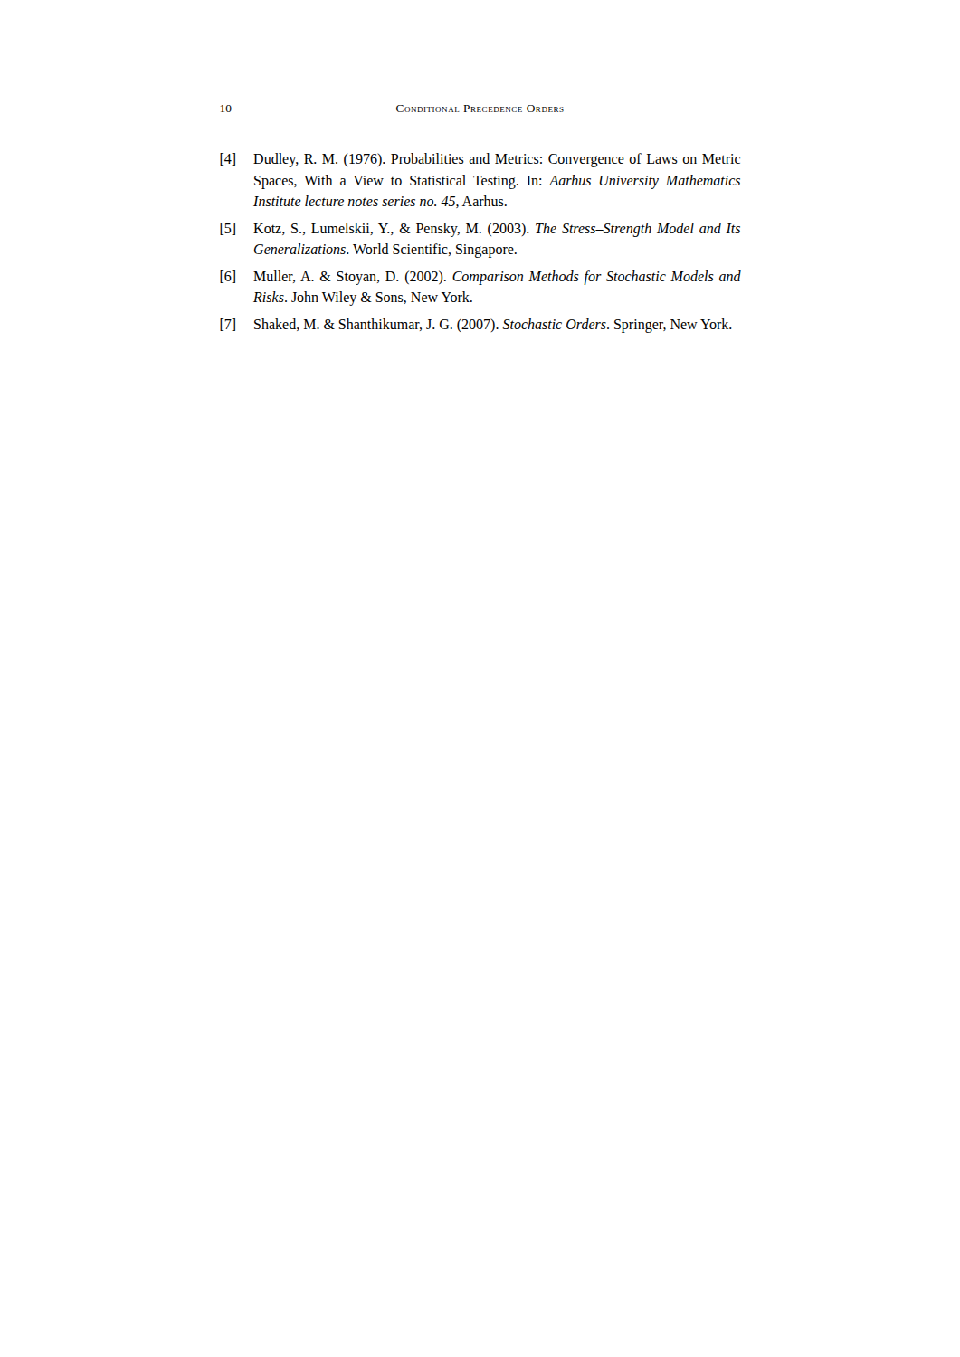10 Conditional Precedence Orders
[4] Dudley, R. M. (1976). Probabilities and Metrics: Convergence of Laws on Metric Spaces, With a View to Statistical Testing. In: Aarhus University Mathematics Institute lecture notes series no. 45, Aarhus.
[5] Kotz, S., Lumelskii, Y., & Pensky, M. (2003). The Stress–Strength Model and Its Generalizations. World Scientific, Singapore.
[6] Muller, A. & Stoyan, D. (2002). Comparison Methods for Stochastic Models and Risks. John Wiley & Sons, New York.
[7] Shaked, M. & Shanthikumar, J. G. (2007). Stochastic Orders. Springer, New York.